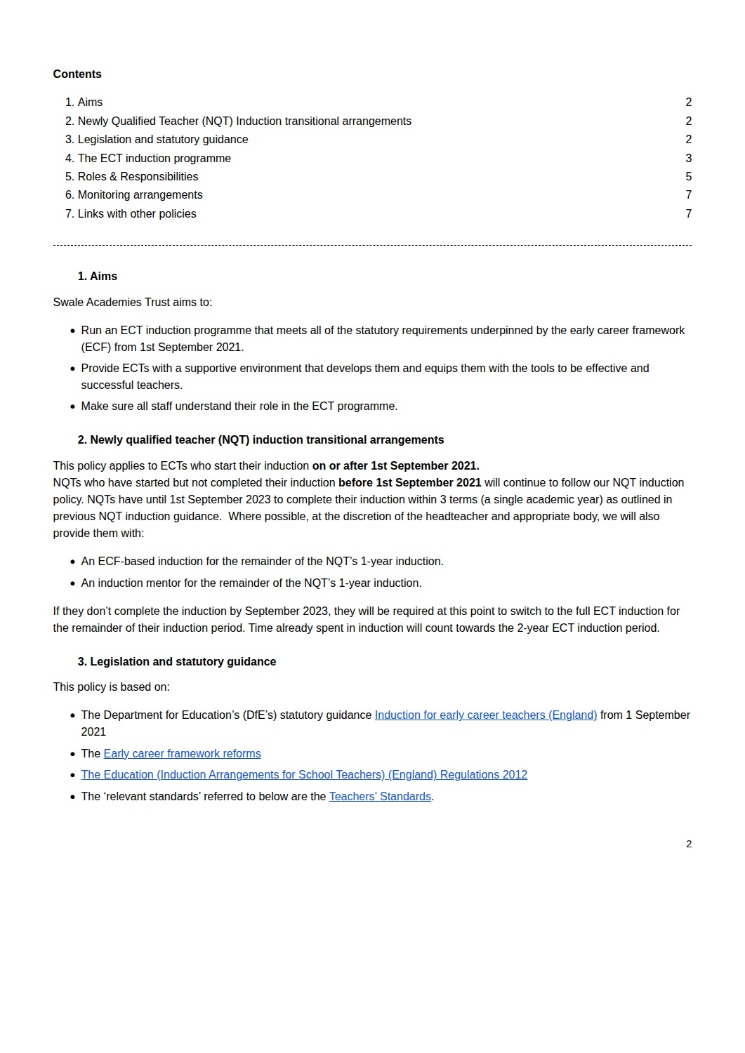Contents
Aims 2
Newly Qualified Teacher (NQT) Induction transitional arrangements 2
Legislation and statutory guidance 2
The ECT induction programme 3
Roles & Responsibilities 5
Monitoring arrangements 7
Links with other policies 7
1. Aims
Swale Academies Trust aims to:
Run an ECT induction programme that meets all of the statutory requirements underpinned by the early career framework (ECF) from 1st September 2021.
Provide ECTs with a supportive environment that develops them and equips them with the tools to be effective and successful teachers.
Make sure all staff understand their role in the ECT programme.
2. Newly qualified teacher (NQT) induction transitional arrangements
This policy applies to ECTs who start their induction on or after 1st September 2021.
NQTs who have started but not completed their induction before 1st September 2021 will continue to follow our NQT induction policy. NQTs have until 1st September 2023 to complete their induction within 3 terms (a single academic year) as outlined in previous NQT induction guidance. Where possible, at the discretion of the headteacher and appropriate body, we will also provide them with:
An ECF-based induction for the remainder of the NQT’s 1-year induction.
An induction mentor for the remainder of the NQT’s 1-year induction.
If they don’t complete the induction by September 2023, they will be required at this point to switch to the full ECT induction for the remainder of their induction period. Time already spent in induction will count towards the 2-year ECT induction period.
3. Legislation and statutory guidance
This policy is based on:
The Department for Education’s (DfE’s) statutory guidance Induction for early career teachers (England) from 1 September 2021
The Early career framework reforms
The Education (Induction Arrangements for School Teachers) (England) Regulations 2012
The ‘relevant standards’ referred to below are the Teachers’ Standards.
2